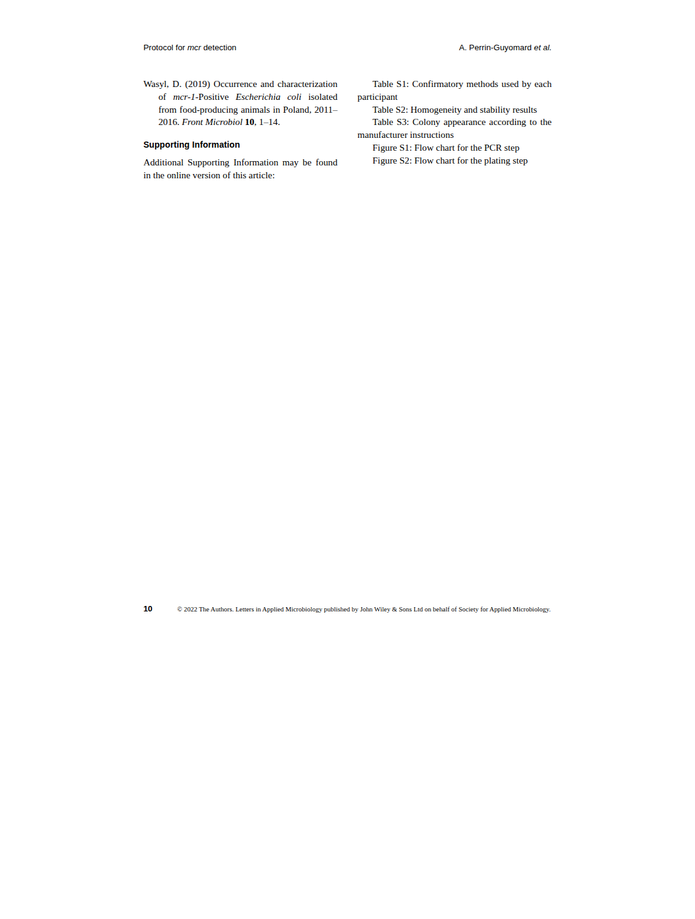Protocol for mcr detection
A. Perrin-Guyomard et al.
Wasyl, D. (2019) Occurrence and characterization of mcr-1-Positive Escherichia coli isolated from food-producing animals in Poland, 2011–2016. Front Microbiol 10, 1–14.
Supporting Information
Additional Supporting Information may be found in the online version of this article:
Table S1: Confirmatory methods used by each participant
Table S2: Homogeneity and stability results
Table S3: Colony appearance according to the manufacturer instructions
Figure S1: Flow chart for the PCR step
Figure S2: Flow chart for the plating step
10
© 2022 The Authors. Letters in Applied Microbiology published by John Wiley & Sons Ltd on behalf of Society for Applied Microbiology.